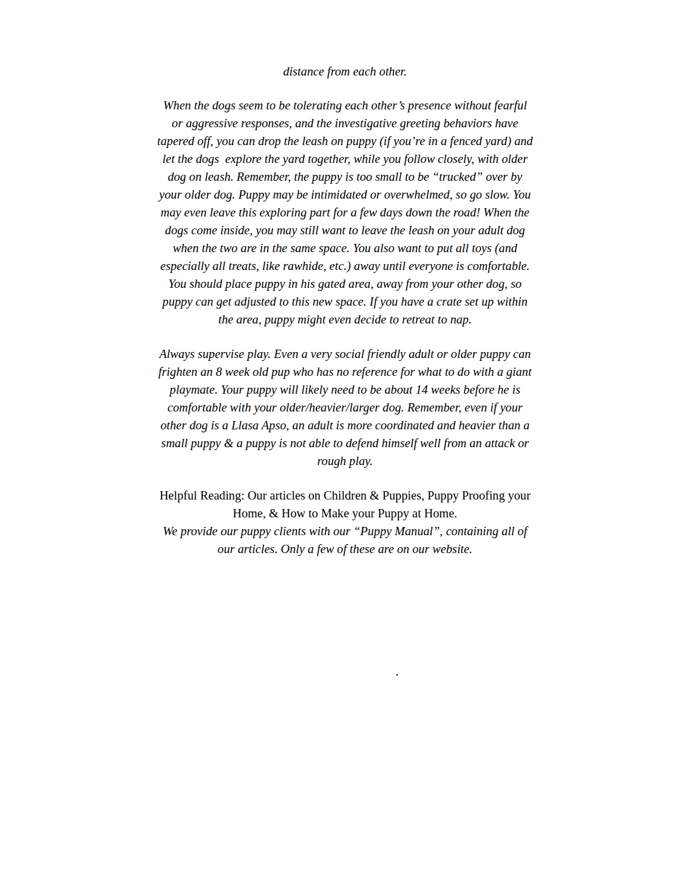distance from each other.
When the dogs seem to be tolerating each other’s presence without fearful or aggressive responses, and the investigative greeting behaviors have tapered off, you can drop the leash on puppy (if you’re in a fenced yard) and let the dogs explore the yard together, while you follow closely, with older dog on leash. Remember, the puppy is too small to be “trucked” over by your older dog. Puppy may be intimidated or overwhelmed, so go slow. You may even leave this exploring part for a few days down the road! When the dogs come inside, you may still want to leave the leash on your adult dog when the two are in the same space. You also want to put all toys (and especially all treats, like rawhide, etc.) away until everyone is comfortable. You should place puppy in his gated area, away from your other dog, so puppy can get adjusted to this new space. If you have a crate set up within the area, puppy might even decide to retreat to nap.
Always supervise play. Even a very social friendly adult or older puppy can frighten an 8 week old pup who has no reference for what to do with a giant playmate. Your puppy will likely need to be about 14 weeks before he is comfortable with your older/heavier/larger dog. Remember, even if your other dog is a Llasa Apso, an adult is more coordinated and heavier than a small puppy & a puppy is not able to defend himself well from an attack or rough play.
Helpful Reading: Our articles on Children & Puppies, Puppy Proofing your Home, & How to Make your Puppy at Home.
We provide our puppy clients with our “Puppy Manual”, containing all of our articles. Only a few of these are on our website.
.